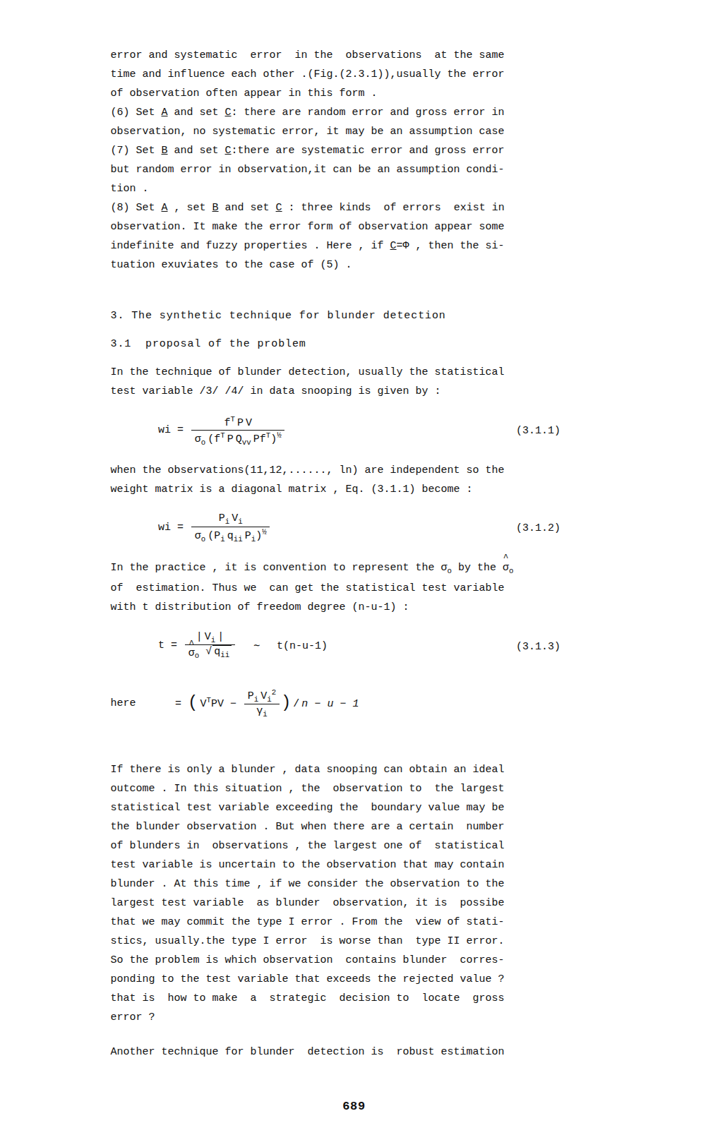error and systematic error in the observations at the same
time and influence each other .(Fig.(2.3.1)),usually the error
of observation often appear in this form .
(6) Set A and set C: there are random error and gross error in
observation, no systematic error, it may be an assumption case
(7) Set B and set C:there are systematic error and gross error
but random error in observation,it can be an assumption condi-
tion .
(8) Set A , set B and set C : three kinds of errors exist in
observation. It make the error form of observation appear some
indefinite and fuzzy properties . Here , if C=Φ , then the si-
tuation exuviates to the case of (5) .
3. The synthetic technique for blunder detection
3.1 proposal of the problem
In the technique of blunder detection, usually the statistical
test variable /3/ /4/ in data snooping is given by :
wi = fT P V σo (fT P Qvv PfT)½ (3.1.1)
when the observations(11,12,......, ln) are independent so the
weight matrix is a diagonal matrix , Eq. (3.1.1) become :
wi = Pi Vi σo (Pi qii Pi)½ (3.1.2)
In the practice , it is convention to represent the σo by the σo
of estimation. Thus we can get the statistical test variable
with t distribution of freedom degree (n-u-1) :
t = | Vi | σo √qii ∼ t(n-u-1) (3.1.3)
here = ( VTPV − Pi Vi 2 γi) / n − u − 1
If there is only a blunder , data snooping can obtain an ideal
outcome . In this situation , the observation to the largest
statistical test variable exceeding the boundary value may be
the blunder observation . But when there are a certain number
of blunders in observations , the largest one of statistical
test variable is uncertain to the observation that may contain
blunder . At this time , if we consider the observation to the
largest test variable as blunder observation, it is possibe
that we may commit the type I error . From the view of stati-
stics, usually.the type I error is worse than type II error.
So the problem is which observation contains blunder corres-
ponding to the test variable that exceeds the rejected value ?
that is how to make a strategic decision to locate gross
error ?
Another technique for blunder detection is robust estimation
689